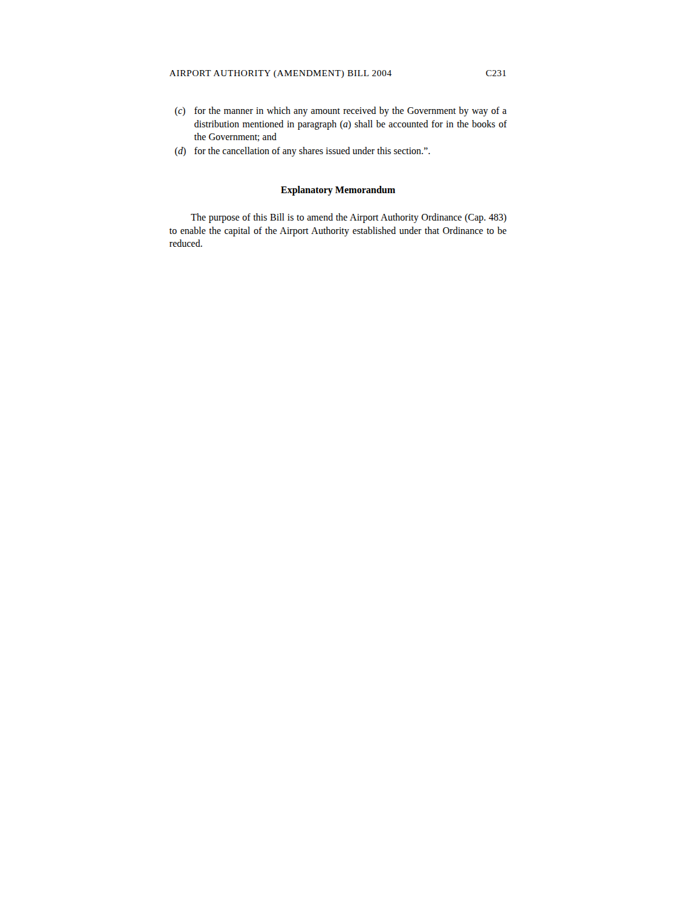Airport Authority (Amendment) Bill 2004 C231
(c) for the manner in which any amount received by the Government by way of a distribution mentioned in paragraph (a) shall be accounted for in the books of the Government; and
(d) for the cancellation of any shares issued under this section.”.
Explanatory Memorandum
The purpose of this Bill is to amend the Airport Authority Ordinance (Cap. 483) to enable the capital of the Airport Authority established under that Ordinance to be reduced.